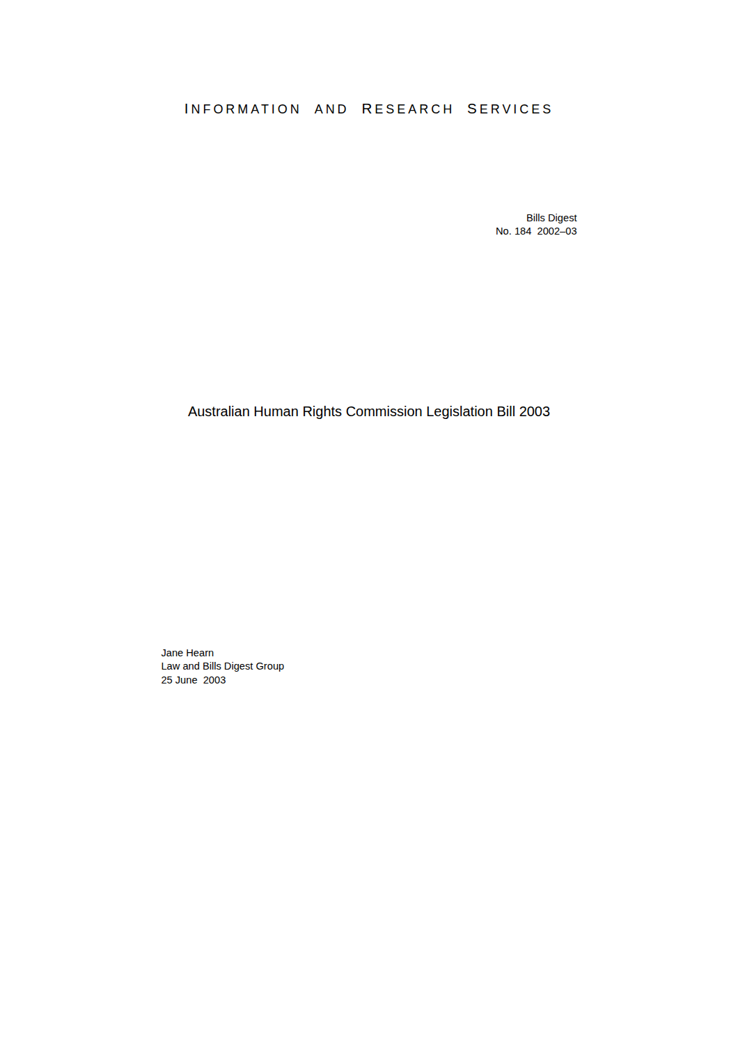INFORMATION AND RESEARCH SERVICES
Bills Digest
No. 184 2002–03
Australian Human Rights Commission Legislation Bill 2003
Jane Hearn
Law and Bills Digest Group
25 June 2003